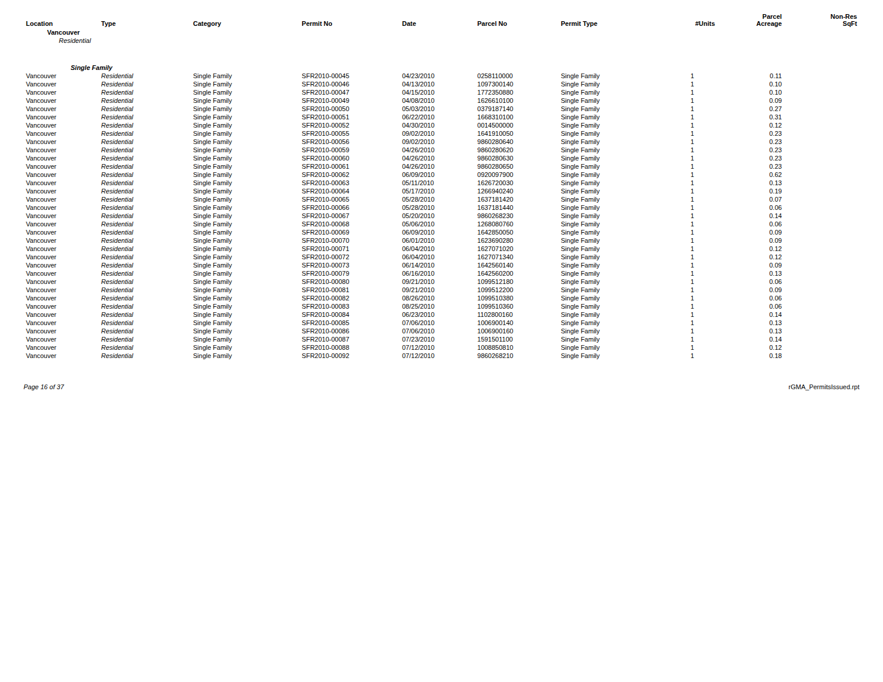| Location | Type | Category | Permit No | Date | Parcel No | Permit Type | #Units | Parcel Acreage | Non-Res SqFt |
| --- | --- | --- | --- | --- | --- | --- | --- | --- | --- |
| Vancouver |
| Residential |
| Single Family |
| Vancouver | Residential | Single Family | SFR2010-00045 | 04/23/2010 | 0258110000 | Single Family | 1 | 0.11 | |
| Vancouver | Residential | Single Family | SFR2010-00046 | 04/13/2010 | 1097300140 | Single Family | 1 | 0.10 | |
| Vancouver | Residential | Single Family | SFR2010-00047 | 04/15/2010 | 1772350880 | Single Family | 1 | 0.10 | |
| Vancouver | Residential | Single Family | SFR2010-00049 | 04/08/2010 | 1626610100 | Single Family | 1 | 0.09 | |
| Vancouver | Residential | Single Family | SFR2010-00050 | 05/03/2010 | 0379187140 | Single Family | 1 | 0.27 | |
| Vancouver | Residential | Single Family | SFR2010-00051 | 06/22/2010 | 1668310100 | Single Family | 1 | 0.31 | |
| Vancouver | Residential | Single Family | SFR2010-00052 | 04/30/2010 | 0014500000 | Single Family | 1 | 0.12 | |
| Vancouver | Residential | Single Family | SFR2010-00055 | 09/02/2010 | 1641910050 | Single Family | 1 | 0.23 | |
| Vancouver | Residential | Single Family | SFR2010-00056 | 09/02/2010 | 9860280640 | Single Family | 1 | 0.23 | |
| Vancouver | Residential | Single Family | SFR2010-00059 | 04/26/2010 | 9860280620 | Single Family | 1 | 0.23 | |
| Vancouver | Residential | Single Family | SFR2010-00060 | 04/26/2010 | 9860280630 | Single Family | 1 | 0.23 | |
| Vancouver | Residential | Single Family | SFR2010-00061 | 04/26/2010 | 9860280650 | Single Family | 1 | 0.23 | |
| Vancouver | Residential | Single Family | SFR2010-00062 | 06/09/2010 | 0920097900 | Single Family | 1 | 0.62 | |
| Vancouver | Residential | Single Family | SFR2010-00063 | 05/11/2010 | 1626720030 | Single Family | 1 | 0.13 | |
| Vancouver | Residential | Single Family | SFR2010-00064 | 05/17/2010 | 1266940240 | Single Family | 1 | 0.19 | |
| Vancouver | Residential | Single Family | SFR2010-00065 | 05/28/2010 | 1637181420 | Single Family | 1 | 0.07 | |
| Vancouver | Residential | Single Family | SFR2010-00066 | 05/28/2010 | 1637181440 | Single Family | 1 | 0.06 | |
| Vancouver | Residential | Single Family | SFR2010-00067 | 05/20/2010 | 9860268230 | Single Family | 1 | 0.14 | |
| Vancouver | Residential | Single Family | SFR2010-00068 | 05/06/2010 | 1268080760 | Single Family | 1 | 0.06 | |
| Vancouver | Residential | Single Family | SFR2010-00069 | 06/09/2010 | 1642850050 | Single Family | 1 | 0.09 | |
| Vancouver | Residential | Single Family | SFR2010-00070 | 06/01/2010 | 1623690280 | Single Family | 1 | 0.09 | |
| Vancouver | Residential | Single Family | SFR2010-00071 | 06/04/2010 | 1627071020 | Single Family | 1 | 0.12 | |
| Vancouver | Residential | Single Family | SFR2010-00072 | 06/04/2010 | 1627071340 | Single Family | 1 | 0.12 | |
| Vancouver | Residential | Single Family | SFR2010-00073 | 06/14/2010 | 1642560140 | Single Family | 1 | 0.09 | |
| Vancouver | Residential | Single Family | SFR2010-00079 | 06/16/2010 | 1642560200 | Single Family | 1 | 0.13 | |
| Vancouver | Residential | Single Family | SFR2010-00080 | 09/21/2010 | 1099512180 | Single Family | 1 | 0.06 | |
| Vancouver | Residential | Single Family | SFR2010-00081 | 09/21/2010 | 1099512200 | Single Family | 1 | 0.09 | |
| Vancouver | Residential | Single Family | SFR2010-00082 | 08/26/2010 | 1099510380 | Single Family | 1 | 0.06 | |
| Vancouver | Residential | Single Family | SFR2010-00083 | 08/25/2010 | 1099510360 | Single Family | 1 | 0.06 | |
| Vancouver | Residential | Single Family | SFR2010-00084 | 06/23/2010 | 1102800160 | Single Family | 1 | 0.14 | |
| Vancouver | Residential | Single Family | SFR2010-00085 | 07/06/2010 | 1006900140 | Single Family | 1 | 0.13 | |
| Vancouver | Residential | Single Family | SFR2010-00086 | 07/06/2010 | 1006900160 | Single Family | 1 | 0.13 | |
| Vancouver | Residential | Single Family | SFR2010-00087 | 07/23/2010 | 1591501100 | Single Family | 1 | 0.14 | |
| Vancouver | Residential | Single Family | SFR2010-00088 | 07/12/2010 | 1008850810 | Single Family | 1 | 0.12 | |
| Vancouver | Residential | Single Family | SFR2010-00092 | 07/12/2010 | 9860268210 | Single Family | 1 | 0.18 | |
Page 16 of 37
rGMA_PermitsIssued.rpt